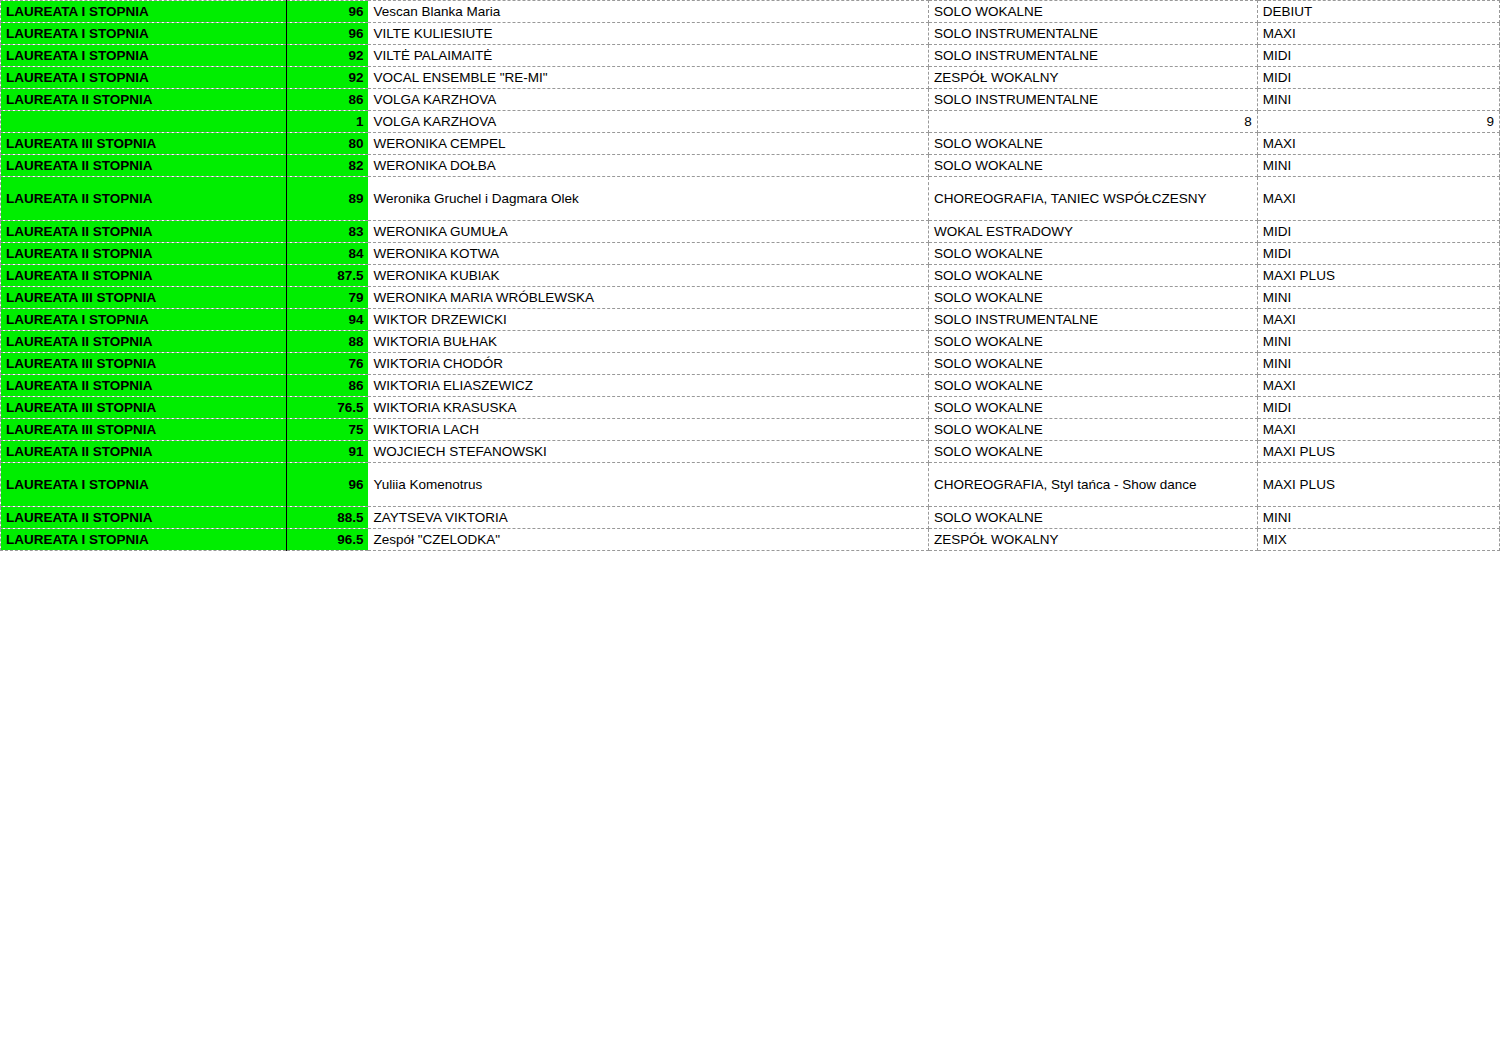| LAUREATA I STOPNIA | 96 | Vescan Blanka Maria | SOLO WOKALNE | DEBIUT |
| LAUREATA I STOPNIA | 96 | VILTE KULIESIUTE | SOLO INSTRUMENTALNE | MAXI |
| LAUREATA I STOPNIA | 92 | VILTĖ PALAIMAITĖ | SOLO INSTRUMENTALNE | MIDI |
| LAUREATA I STOPNIA | 92 | VOCAL ENSEMBLE "RE-MI" | ZESPÓŁ WOKALNY | MIDI |
| LAUREATA II STOPNIA | 86 | VOLGA KARZHOVA | SOLO INSTRUMENTALNE | MINI |
| | 1 | VOLGA KARZHOVA | 8 | 9 |
| LAUREATA III STOPNIA | 80 | WERONIKA CEMPEL | SOLO WOKALNE | MAXI |
| LAUREATA II STOPNIA | 82 | WERONIKA DOŁBA | SOLO WOKALNE | MINI |
| LAUREATA II STOPNIA | 89 | Weronika Gruchel i Dagmara Olek | CHOREOGRAFIA, TANIEC WSPÓŁCZESNY | MAXI |
| LAUREATA II STOPNIA | 83 | WERONIKA GUMUŁA | WOKAL ESTRADOWY | MIDI |
| LAUREATA II STOPNIA | 84 | WERONIKA KOTWA | SOLO WOKALNE | MIDI |
| LAUREATA II STOPNIA | 87.5 | WERONIKA KUBIAK | SOLO WOKALNE | MAXI PLUS |
| LAUREATA III STOPNIA | 79 | WERONIKA MARIA WRÓBLEWSKA | SOLO WOKALNE | MINI |
| LAUREATA I STOPNIA | 94 | WIKTOR DRZEWICKI | SOLO INSTRUMENTALNE | MAXI |
| LAUREATA II STOPNIA | 88 | WIKTORIA BUŁHAK | SOLO WOKALNE | MINI |
| LAUREATA III STOPNIA | 76 | WIKTORIA CHODÓR | SOLO WOKALNE | MINI |
| LAUREATA II STOPNIA | 86 | WIKTORIA ELIASZEWICZ | SOLO WOKALNE | MAXI |
| LAUREATA III STOPNIA | 76.5 | WIKTORIA KRASUSKA | SOLO WOKALNE | MIDI |
| LAUREATA III STOPNIA | 75 | WIKTORIA LACH | SOLO WOKALNE | MAXI |
| LAUREATA II STOPNIA | 91 | WOJCIECH STEFANOWSKI | SOLO WOKALNE | MAXI PLUS |
| LAUREATA I STOPNIA | 96 | Yuliia Komenotrus | CHOREOGRAFIA, Styl tańca - Show dance | MAXI PLUS |
| LAUREATA II STOPNIA | 88.5 | ZAYTSEVA VIKTORIA | SOLO WOKALNE | MINI |
| LAUREATA I STOPNIA | 96.5 | Zespół "CZELODKA" | ZESPÓŁ WOKALNY | MIX |